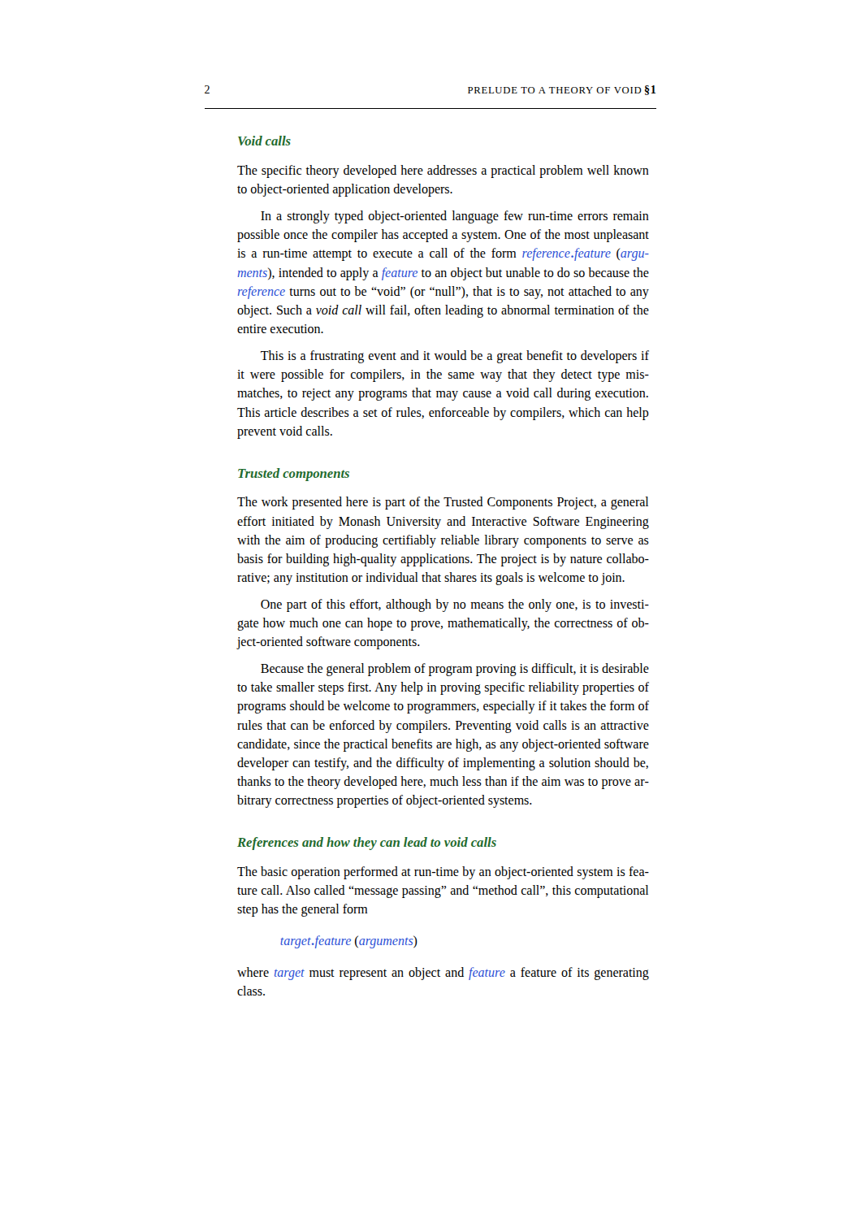2 Prelude to a Theory of Void§1
Void calls
The specific theory developed here addresses a practical problem well known to object-oriented application developers.
In a strongly typed object-oriented language few run-time errors remain possible once the compiler has accepted a system. One of the most unpleasant is a run-time attempt to execute a call of the form reference. feature (arguments), intended to apply a feature to an object but unable to do so because the reference turns out to be “void” (or “null”), that is to say, not attached to any object. Such a void call will fail, often leading to abnormal termination of the entire execution.
This is a frustrating event and it would be a great benefit to developers if it were possible for compilers, in the same way that they detect type mismatches, to reject any programs that may cause a void call during execution. This article describes a set of rules, enforceable by compilers, which can help prevent void calls.
Trusted components
The work presented here is part of the Trusted Components Project, a general effort initiated by Monash University and Interactive Software Engineering with the aim of producing certifiably reliable library components to serve as basis for building high-quality appplications. The project is by nature collaborative; any institution or individual that shares its goals is welcome to join.
One part of this effort, although by no means the only one, is to investigate how much one can hope to prove, mathematically, the correctness of object-oriented software components.
Because the general problem of program proving is difficult, it is desirable to take smaller steps first. Any help in proving specific reliability properties of programs should be welcome to programmers, especially if it takes the form of rules that can be enforced by compilers. Preventing void calls is an attractive candidate, since the practical benefits are high, as any object-oriented software developer can testify, and the difficulty of implementing a solution should be, thanks to the theory developed here, much less than if the aim was to prove arbitrary correctness properties of object-oriented systems.
References and how they can lead to void calls
The basic operation performed at run-time by an object-oriented system is feature call. Also called “message passing” and “method call”, this computational step has the general form
target. feature (arguments)
where target must represent an object and feature a feature of its generating class.